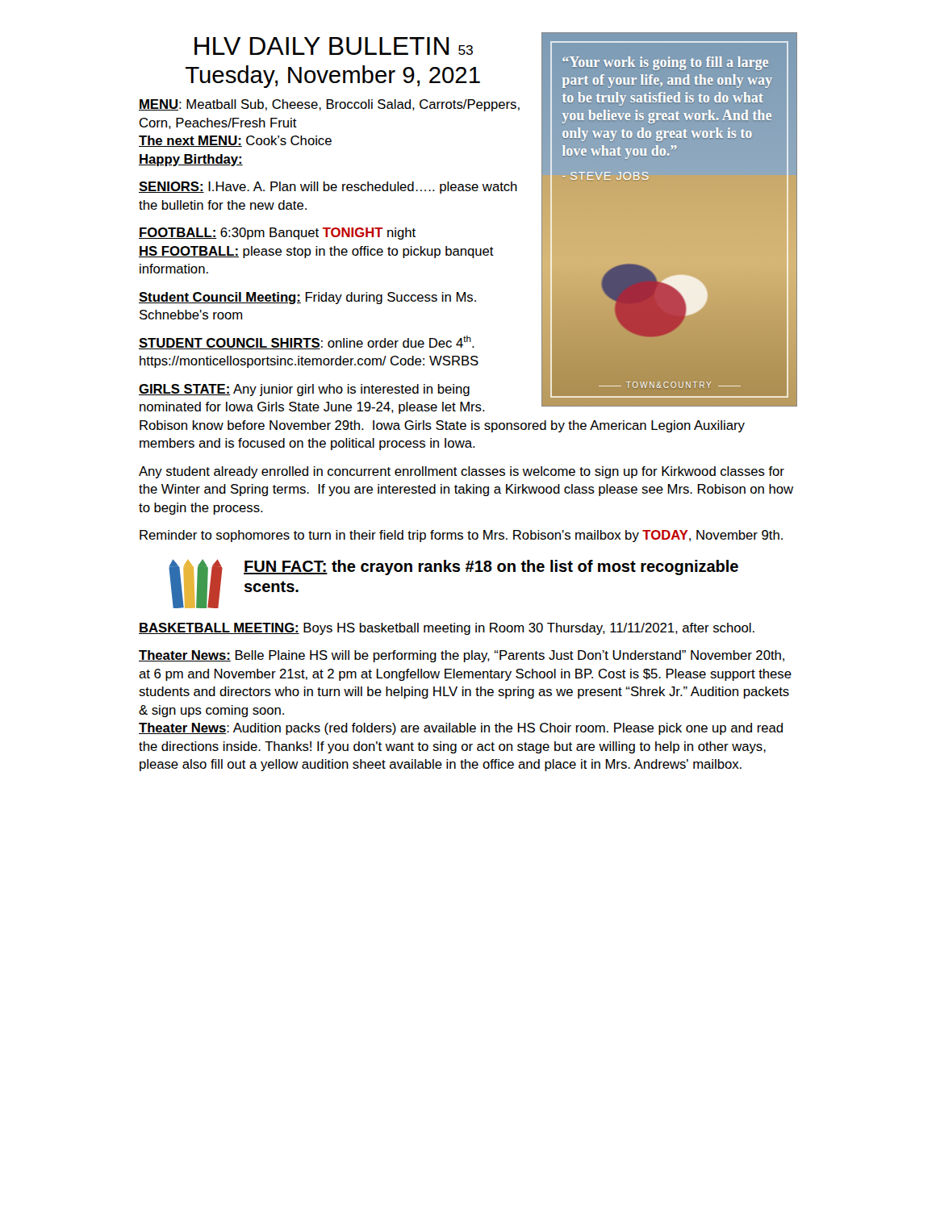“Your work is going to fill a large part of your life, and the only way to be truly satisfied is to do what you believe is great work. And the only way to do great work is to love what you do.”
-Steve Jobs
Town&Country
HLV DAILY BULLETIN 53
Tuesday, November 9, 2021
MENU: Meatball Sub, Cheese, Broccoli Salad, Carrots/Peppers, Corn, Peaches/Fresh Fruit
The next MENU: Cook’s Choice
Happy Birthday:
SENIORS: I.Have. A. Plan will be rescheduled….. please watch the bulletin for the new date.
FOOTBALL: 6:30pm Banquet TONIGHT night
HS FOOTBALL: please stop in the office to pickup banquet information.
Student Council Meeting: Friday during Success in Ms. Schnebbe's room
STUDENT COUNCIL SHIRTS: online order due Dec 4th. https://monticellosportsinc.itemorder.com/ Code: WSRBS
GIRLS STATE: Any junior girl who is interested in being nominated for Iowa Girls State June 19-24, please let Mrs. Robison know before November 29th. Iowa Girls State is sponsored by the American Legion Auxiliary members and is focused on the political process in Iowa.
Any student already enrolled in concurrent enrollment classes is welcome to sign up for Kirkwood classes for the Winter and Spring terms. If you are interested in taking a Kirkwood class please see Mrs. Robison on how to begin the process.
Reminder to sophomores to turn in their field trip forms to Mrs. Robison's mailbox by TODAY, November 9th.
FUN FACT: the crayon ranks #18 on the list of most recognizable scents.
BASKETBALL MEETING: Boys HS basketball meeting in Room 30 Thursday, 11/11/2021, after school.
Theater News: Belle Plaine HS will be performing the play, “Parents Just Don’t Understand” November 20th, at 6 pm and November 21st, at 2 pm at Longfellow Elementary School in BP. Cost is $5. Please support these students and directors who in turn will be helping HLV in the spring as we present “Shrek Jr.” Audition packets & sign ups coming soon.
Theater News: Audition packs (red folders) are available in the HS Choir room. Please pick one up and read the directions inside. Thanks! If you don't want to sing or act on stage but are willing to help in other ways, please also fill out a yellow audition sheet available in the office and place it in Mrs. Andrews' mailbox.